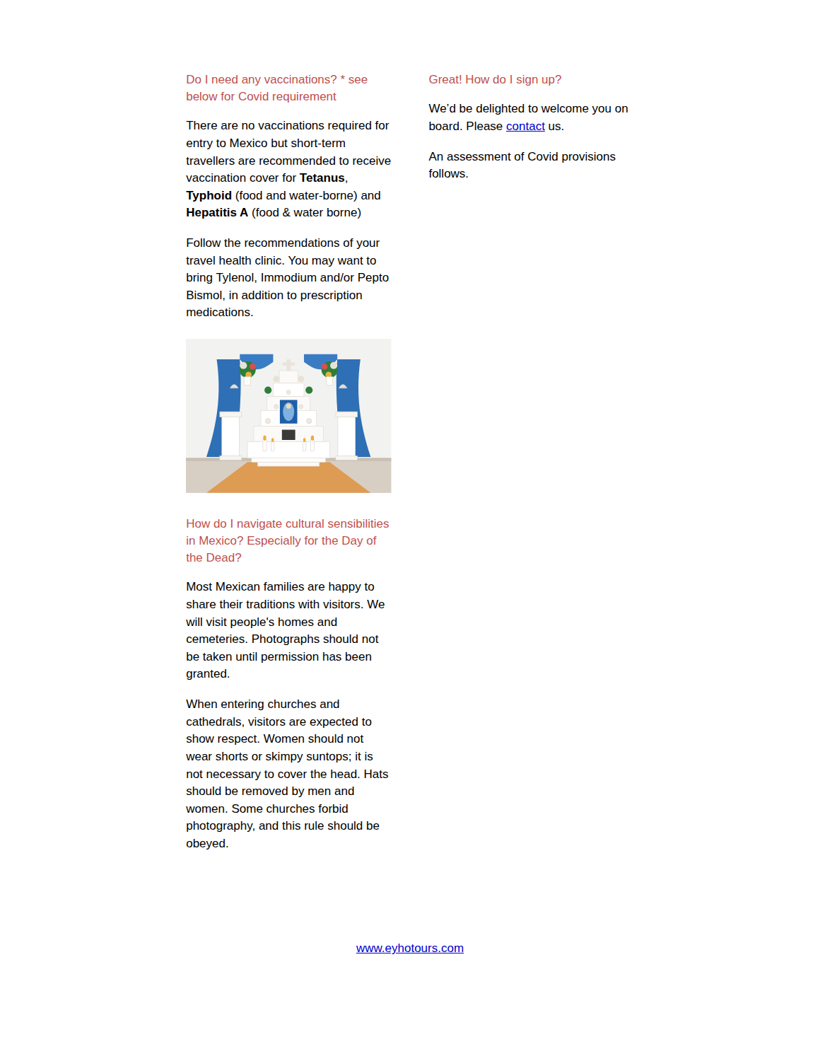Do I need any vaccinations? * see below for Covid requirement
There are no vaccinations required for entry to Mexico but short-term travellers are recommended to receive vaccination cover for Tetanus, Typhoid (food and water-borne) and Hepatitis A (food & water borne)
Follow the recommendations of your travel health clinic. You may want to bring Tylenol, Immodium and/or Pepto Bismol, in addition to prescription medications.
How do I navigate cultural sensibilities in Mexico? Especially for the Day of the Dead?
Most Mexican families are happy to share their traditions with visitors. We will visit people's homes and cemeteries. Photographs should not be taken until permission has been granted.
When entering churches and cathedrals, visitors are expected to show respect. Women should not wear shorts or skimpy suntops; it is not necessary to cover the head. Hats should be removed by men and women. Some churches forbid photography, and this rule should be obeyed.
Great! How do I sign up?
We’d be delighted to welcome you on board. Please contact us.
An assessment of Covid provisions follows.
www.eyhotours.com